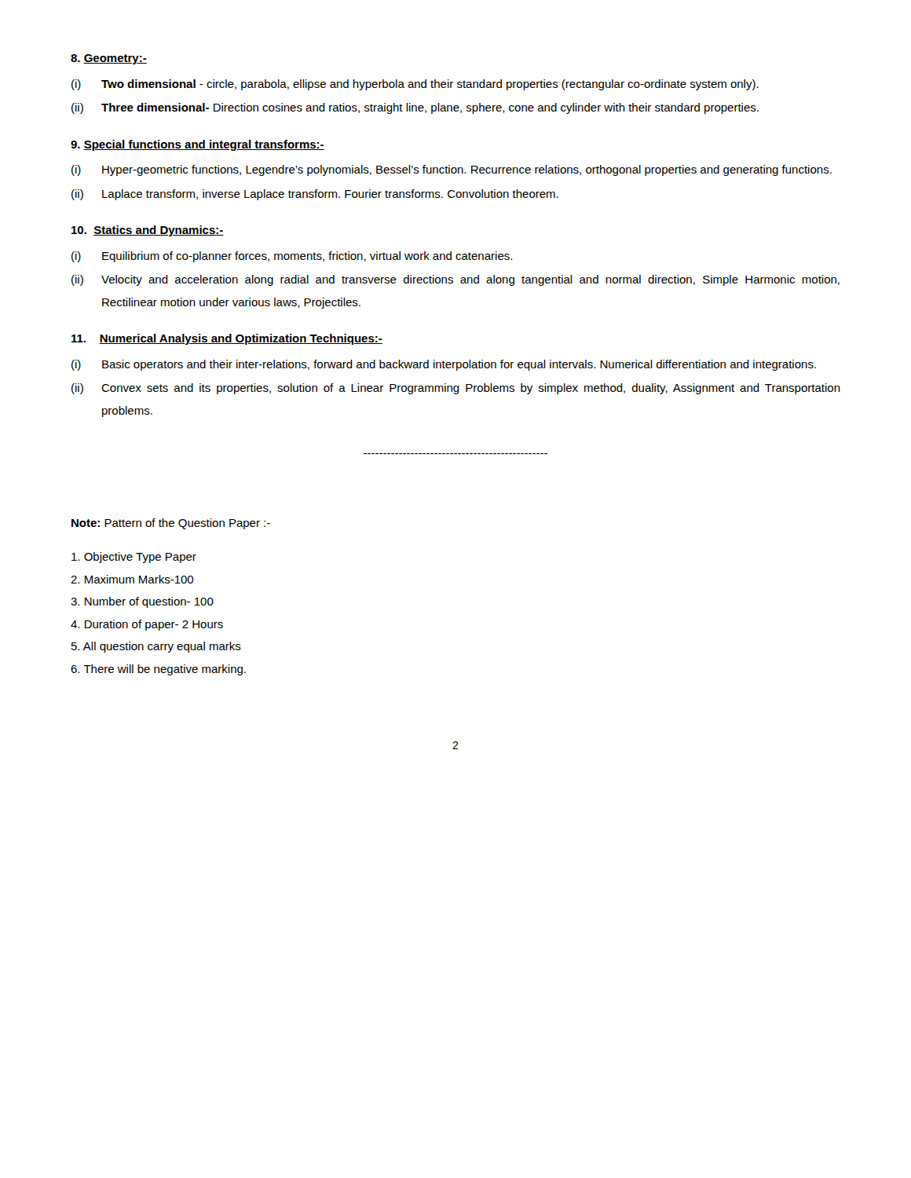8.
Geometry:-
(i) Two dimensional - circle, parabola, ellipse and hyperbola and their standard properties (rectangular co-ordinate system only).
(ii) Three dimensional- Direction cosines and ratios, straight line, plane, sphere, cone and cylinder with their standard properties.
9.
Special functions and integral transforms:-
(i) Hyper-geometric functions, Legendre’s polynomials, Bessel’s function. Recurrence relations, orthogonal properties and generating functions.
(ii) Laplace transform, inverse Laplace transform. Fourier transforms. Convolution theorem.
10.
Statics and Dynamics:-
(i) Equilibrium of co-planner forces, moments, friction, virtual work and catenaries.
(ii) Velocity and acceleration along radial and transverse directions and along tangential and normal direction, Simple Harmonic motion, Rectilinear motion under various laws, Projectiles.
11.
Numerical Analysis and Optimization Techniques:-
(i) Basic operators and their inter-relations, forward and backward interpolation for equal intervals. Numerical differentiation and integrations.
(ii) Convex sets and its properties, solution of a Linear Programming Problems by simplex method, duality, Assignment and Transportation problems.
-----------------------------------------------
Note: Pattern of the Question Paper :-
1. Objective Type Paper
2. Maximum Marks-100
3. Number of question- 100
4. Duration of paper- 2 Hours
5. All question carry equal marks
6. There will be negative marking.
2